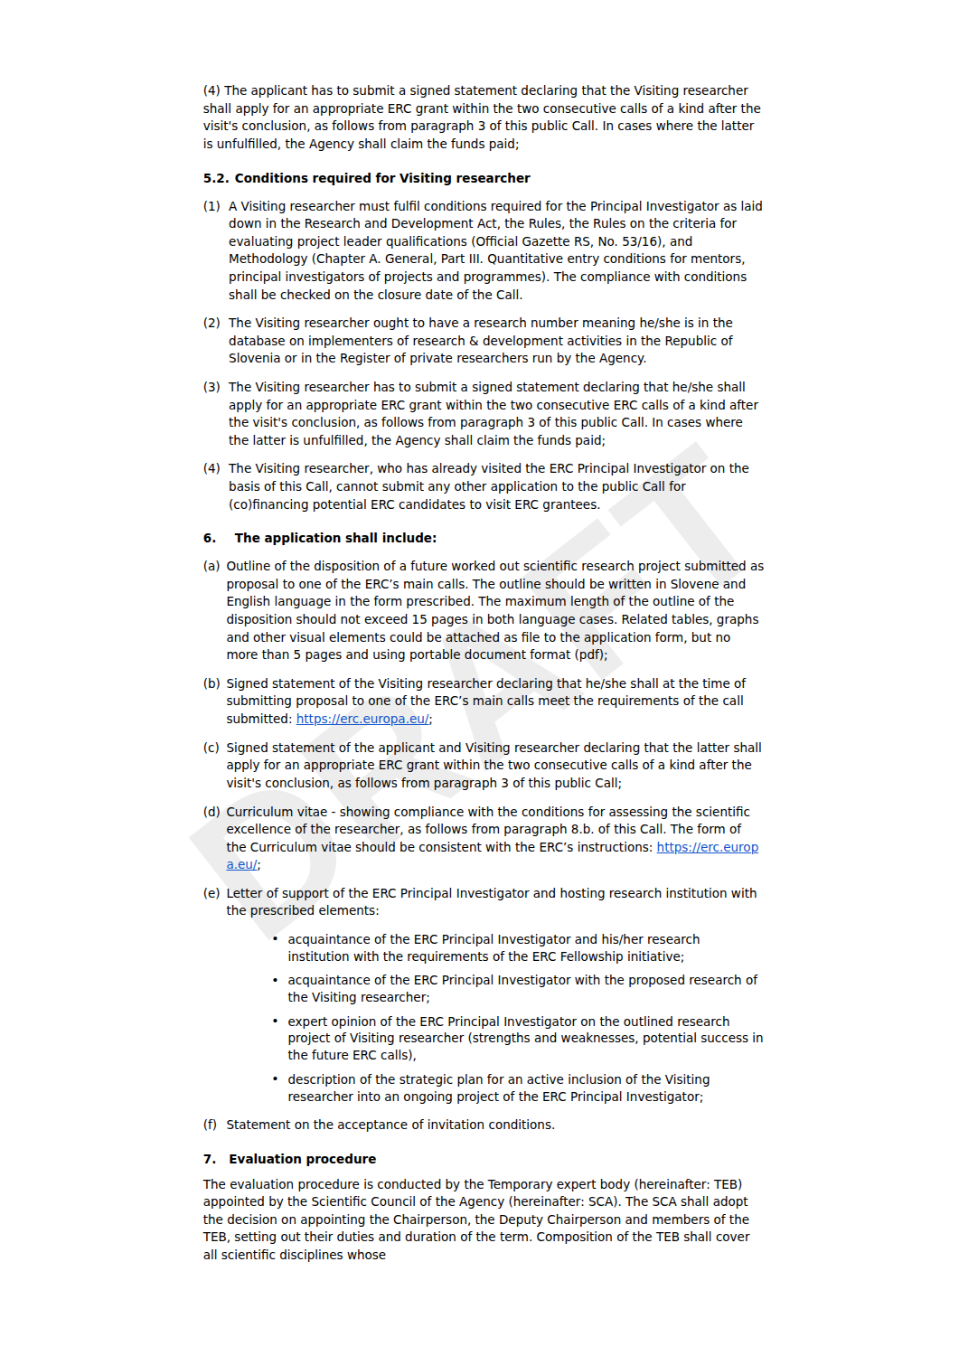DRAFT
(4) The applicant has to submit a signed statement declaring that the Visiting researcher shall apply for an appropriate ERC grant within the two consecutive calls of a kind after the visit's conclusion, as follows from paragraph 3 of this public Call. In cases where the latter is unfulfilled, the Agency shall claim the funds paid;
5.2. Conditions required for Visiting researcher
(1) A Visiting researcher must fulfil conditions required for the Principal Investigator as laid down in the Research and Development Act, the Rules, the Rules on the criteria for evaluating project leader qualifications (Official Gazette RS, No. 53/16), and Methodology (Chapter A. General, Part III. Quantitative entry conditions for mentors, principal investigators of projects and programmes). The compliance with conditions shall be checked on the closure date of the Call.
(2) The Visiting researcher ought to have a research number meaning he/she is in the database on implementers of research & development activities in the Republic of Slovenia or in the Register of private researchers run by the Agency.
(3) The Visiting researcher has to submit a signed statement declaring that he/she shall apply for an appropriate ERC grant within the two consecutive ERC calls of a kind after the visit's conclusion, as follows from paragraph 3 of this public Call. In cases where the latter is unfulfilled, the Agency shall claim the funds paid;
(4) The Visiting researcher, who has already visited the ERC Principal Investigator on the basis of this Call, cannot submit any other application to the public Call for (co)financing potential ERC candidates to visit ERC grantees.
6. The application shall include:
(a) Outline of the disposition of a future worked out scientific research project submitted as proposal to one of the ERC’s main calls. The outline should be written in Slovene and English language in the form prescribed. The maximum length of the outline of the disposition should not exceed 15 pages in both language cases. Related tables, graphs and other visual elements could be attached as file to the application form, but no more than 5 pages and using portable document format (pdf);
(b) Signed statement of the Visiting researcher declaring that he/she shall at the time of submitting proposal to one of the ERC’s main calls meet the requirements of the call submitted: https://erc.europa.eu/;
(c) Signed statement of the applicant and Visiting researcher declaring that the latter shall apply for an appropriate ERC grant within the two consecutive calls of a kind after the visit's conclusion, as follows from paragraph 3 of this public Call;
(d) Curriculum vitae - showing compliance with the conditions for assessing the scientific excellence of the researcher, as follows from paragraph 8.b. of this Call. The form of the Curriculum vitae should be consistent with the ERC’s instructions: https://erc.europa.eu/;
(e) Letter of support of the ERC Principal Investigator and hosting research institution with the prescribed elements:
acquaintance of the ERC Principal Investigator and his/her research institution with the requirements of the ERC Fellowship initiative;
acquaintance of the ERC Principal Investigator with the proposed research of the Visiting researcher;
expert opinion of the ERC Principal Investigator on the outlined research project of Visiting researcher (strengths and weaknesses, potential success in the future ERC calls),
description of the strategic plan for an active inclusion of the Visiting researcher into an ongoing project of the ERC Principal Investigator;
(f) Statement on the acceptance of invitation conditions.
7. Evaluation procedure
The evaluation procedure is conducted by the Temporary expert body (hereinafter: TEB) appointed by the Scientific Council of the Agency (hereinafter: SCA). The SCA shall adopt the decision on appointing the Chairperson, the Deputy Chairperson and members of the TEB, setting out their duties and duration of the term. Composition of the TEB shall cover all scientific disciplines whose